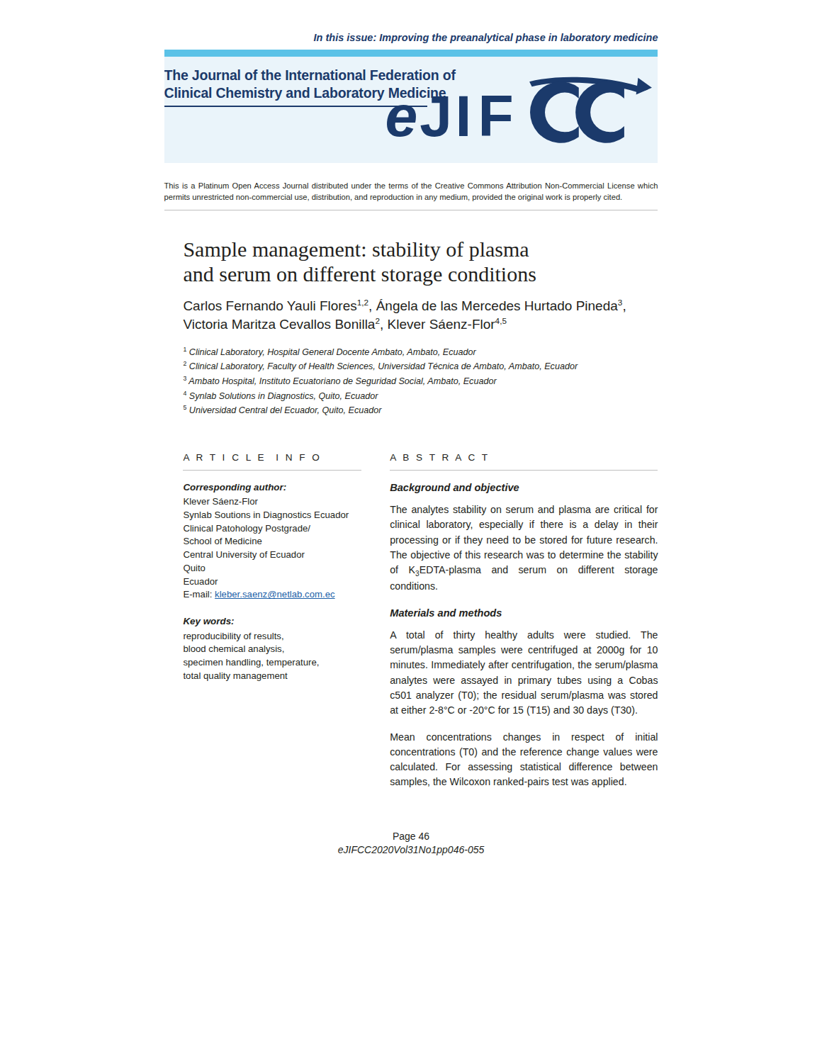In this issue: Improving the preanalytical phase in laboratory medicine
The Journal of the International Federation of Clinical Chemistry and Laboratory Medicine
e J I F
This is a Platinum Open Access Journal distributed under the terms of the Creative Commons Attribution Non-Commercial License which permits unrestricted non-commercial use, distribution, and reproduction in any medium, provided the original work is properly cited.
Sample management: stability of plasma
and serum on different storage conditions
Carlos Fernando Yauli Flores1,2, Ángela de las Mercedes Hurtado Pineda3,
Victoria Maritza Cevallos Bonilla2, Klever Sáenz-Flor4,5
1 Clinical Laboratory, Hospital General Docente Ambato, Ambato, Ecuador
2 Clinical Laboratory, Faculty of Health Sciences, Universidad Técnica de Ambato, Ambato, Ecuador
3 Ambato Hospital, Instituto Ecuatoriano de Seguridad Social, Ambato, Ecuador
4 Synlab Solutions in Diagnostics, Quito, Ecuador
5 Universidad Central del Ecuador, Quito, Ecuador
A R T I C L E I N F O
Corresponding author:
Klever Sáenz-Flor
Synlab Soutions in Diagnostics Ecuador
Clinical Patohology Postgrade/
School of Medicine
Central University of Ecuador
Quito
Ecuador
E-mail: kleber.saenz@netlab.com.ec
Key words:
reproducibility of results,
blood chemical analysis,
specimen handling, temperature,
total quality management
A B S T R A C T
Background and objective
The analytes stability on serum and plasma are critical for clinical laboratory, especially if there is a delay in their processing or if they need to be stored for future research. The objective of this research was to determine the stability of K3EDTA-plasma and serum on different storage conditions.
Materials and methods
A total of thirty healthy adults were studied. The serum/plasma samples were centrifuged at 2000g for 10 minutes. Immediately after centrifugation, the serum/plasma analytes were assayed in primary tubes using a Cobas c501 analyzer (T0); the residual serum/plasma was stored at either 2-8°C or -20°C for 15 (T15) and 30 days (T30).
Mean concentrations changes in respect of initial concentrations (T0) and the reference change values were calculated. For assessing statistical difference between samples, the Wilcoxon ranked-pairs test was applied.
Page 46
eJIFCC2020Vol31No1pp046-055